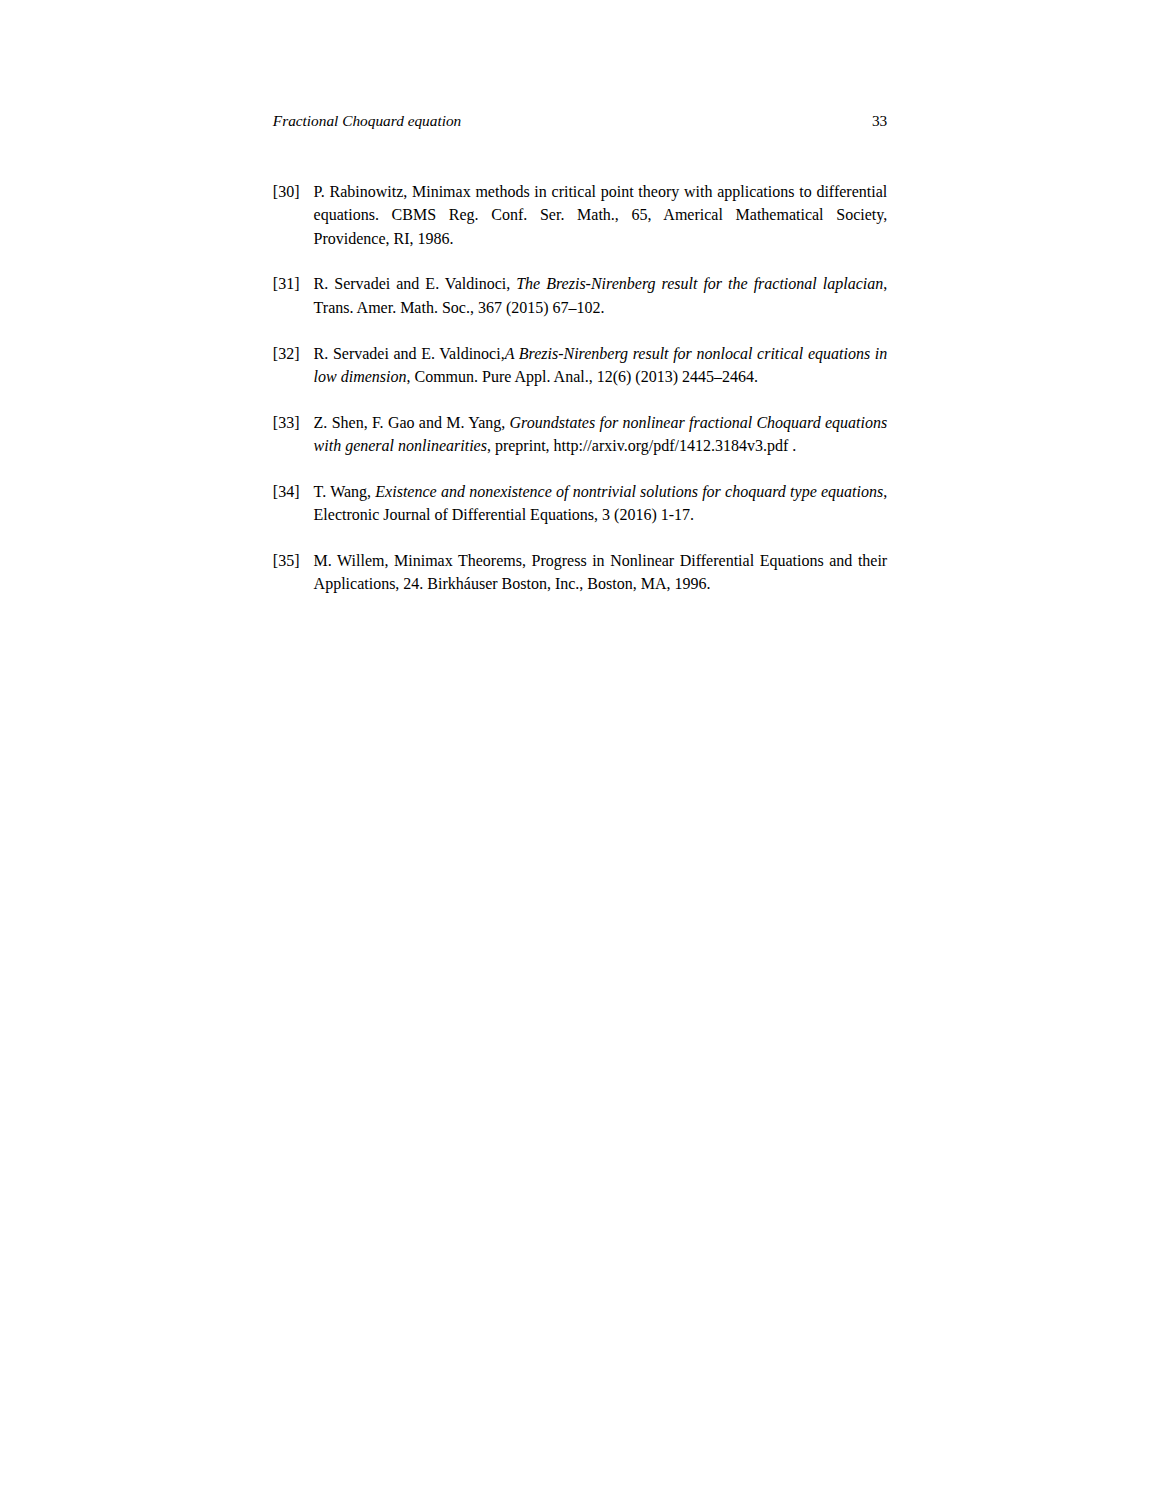Fractional Choquard equation 33
[30] P. Rabinowitz, Minimax methods in critical point theory with applications to differential equations. CBMS Reg. Conf. Ser. Math., 65, Americal Mathematical Society, Providence, RI, 1986.
[31] R. Servadei and E. Valdinoci, The Brezis-Nirenberg result for the fractional laplacian, Trans. Amer. Math. Soc., 367 (2015) 67–102.
[32] R. Servadei and E. Valdinoci,A Brezis-Nirenberg result for nonlocal critical equations in low dimension, Commun. Pure Appl. Anal., 12(6) (2013) 2445–2464.
[33] Z. Shen, F. Gao and M. Yang, Groundstates for nonlinear fractional Choquard equations with general nonlinearities, preprint, http://arxiv.org/pdf/1412.3184v3.pdf .
[34] T. Wang, Existence and nonexistence of nontrivial solutions for choquard type equations, Electronic Journal of Differential Equations, 3 (2016) 1-17.
[35] M. Willem, Minimax Theorems, Progress in Nonlinear Differential Equations and their Applications, 24. Birkháuser Boston, Inc., Boston, MA, 1996.